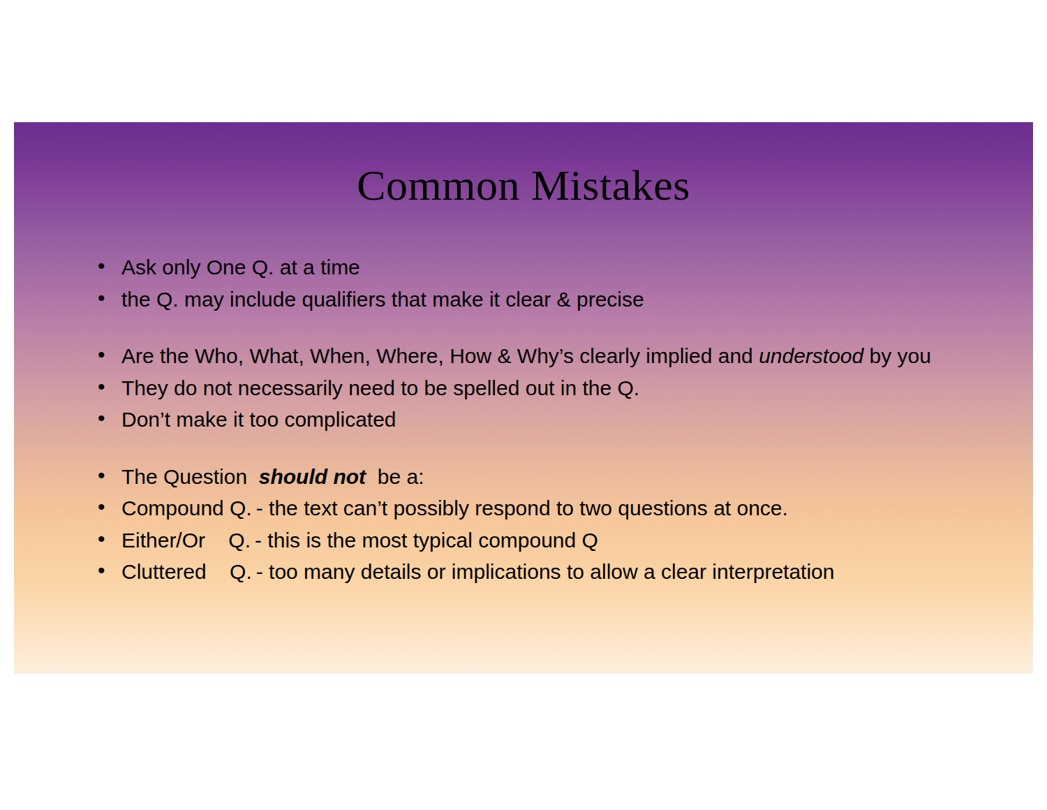Common Mistakes
Ask only One Q. at a time
the Q. may include qualifiers that make it clear & precise
Are the Who, What, When, Where, How & Why’s clearly implied and understood by you
They do not necessarily need to be spelled out in the Q.
Don’t make it too complicated
The Question should not be a:
Compound Q. - the text can’t possibly respond to two questions at once.
Either/Or Q. - this is the most typical compound Q
Cluttered Q. - too many details or implications to allow a clear interpretation